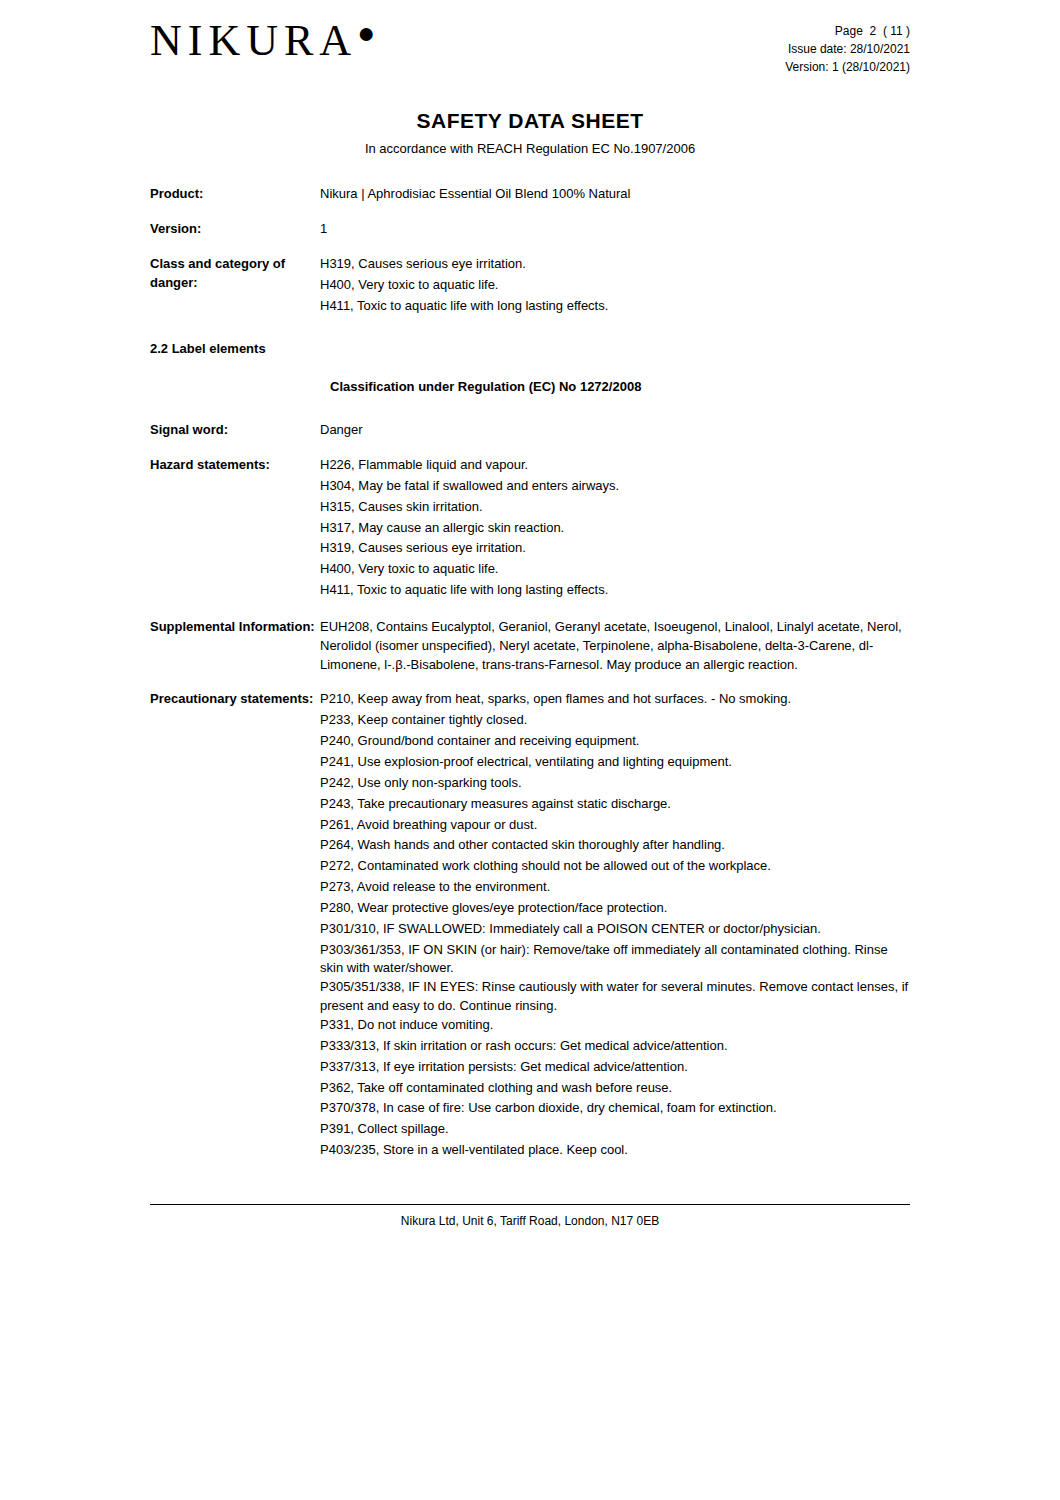NIKURA●
Page 2 ( 11 )
Issue date: 28/10/2021
Version: 1 (28/10/2021)
SAFETY DATA SHEET
In accordance with REACH Regulation EC No.1907/2006
| Product: | Nikura / Aphrodisiac Essential Oil Blend 100% Natural |
| Version: | 1 |
| Class and category of danger: | H319, Causes serious eye irritation. H400, Very toxic to aquatic life. H411, Toxic to aquatic life with long lasting effects. |
2.2 Label elements
Classification under Regulation (EC) No 1272/2008
| Signal word: | Danger |
| Hazard statements: | H226, Flammable liquid and vapour. H304, May be fatal if swallowed and enters airways. H315, Causes skin irritation. H317, May cause an allergic skin reaction. H319, Causes serious eye irritation. H400, Very toxic to aquatic life. H411, Toxic to aquatic life with long lasting effects. |
| Supplemental Information: | EUH208, Contains Eucalyptol, Geraniol, Geranyl acetate, Isoeugenol, Linalool, Linalyl acetate, Nerol, Nerolidol (isomer unspecified), Neryl acetate, Terpinolene, alpha-Bisabolene, delta-3-Carene, dl-Limonene, l-.β.-Bisabolene, trans-trans-Farnesol. May produce an allergic reaction. |
| Precautionary statements: | P210, Keep away from heat, sparks, open flames and hot surfaces. - No smoking. P233, Keep container tightly closed. P240, Ground/bond container and receiving equipment. P241, Use explosion-proof electrical, ventilating and lighting equipment. P242, Use only non-sparking tools. P243, Take precautionary measures against static discharge. P261, Avoid breathing vapour or dust. P264, Wash hands and other contacted skin thoroughly after handling. P272, Contaminated work clothing should not be allowed out of the workplace. P273, Avoid release to the environment. P280, Wear protective gloves/eye protection/face protection. P301/310, IF SWALLOWED: Immediately call a POISON CENTER or doctor/physician. P303/361/353, IF ON SKIN (or hair): Remove/take off immediately all contaminated clothing. Rinse skin with water/shower. P305/351/338, IF IN EYES: Rinse cautiously with water for several minutes. Remove contact lenses, if present and easy to do. Continue rinsing. P331, Do not induce vomiting. P333/313, If skin irritation or rash occurs: Get medical advice/attention. P337/313, If eye irritation persists: Get medical advice/attention. P362, Take off contaminated clothing and wash before reuse. P370/378, In case of fire: Use carbon dioxide, dry chemical, foam for extinction. P391, Collect spillage. P403/235, Store in a well-ventilated place. Keep cool. |
Nikura Ltd, Unit 6, Tariff Road, London, N17 0EB